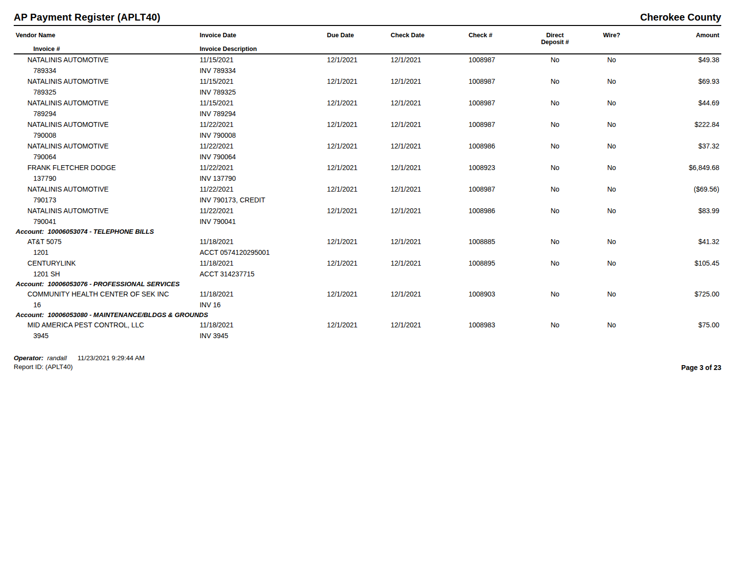AP Payment Register (APLT40)
Cherokee County
| Vendor Name | Invoice Date | Due Date | Check Date | Check # | Direct Deposit # | Wire? | Amount |
| --- | --- | --- | --- | --- | --- | --- | --- |
| Invoice # | Invoice Description | | | | | | |
| NATALINIS AUTOMOTIVE | 11/15/2021 | 12/1/2021 | 12/1/2021 | 1008987 | No | No | $49.38 |
| 789334 | INV 789334 | |
| NATALINIS AUTOMOTIVE | 11/15/2021 | 12/1/2021 | 12/1/2021 | 1008987 | No | No | $69.93 |
| 789325 | INV 789325 | |
| NATALINIS AUTOMOTIVE | 11/15/2021 | 12/1/2021 | 12/1/2021 | 1008987 | No | No | $44.69 |
| 789294 | INV 789294 | |
| NATALINIS AUTOMOTIVE | 11/22/2021 | 12/1/2021 | 12/1/2021 | 1008987 | No | No | $222.84 |
| 790008 | INV 790008 | |
| NATALINIS AUTOMOTIVE | 11/22/2021 | 12/1/2021 | 12/1/2021 | 1008986 | No | No | $37.32 |
| 790064 | INV 790064 | |
| FRANK FLETCHER DODGE | 11/22/2021 | 12/1/2021 | 12/1/2021 | 1008923 | No | No | $6,849.68 |
| 137790 | INV 137790 | |
| NATALINIS AUTOMOTIVE | 11/22/2021 | 12/1/2021 | 12/1/2021 | 1008987 | No | No | ($69.56) |
| 790173 | INV 790173, CREDIT | |
| NATALINIS AUTOMOTIVE | 11/22/2021 | 12/1/2021 | 12/1/2021 | 1008986 | No | No | $83.99 |
| 790041 | INV 790041 | |
| Account: 10006053074 - TELEPHONE BILLS |
| AT&T 5075 | 11/18/2021 | 12/1/2021 | 12/1/2021 | 1008885 | No | No | $41.32 |
| 1201 | ACCT 0574120295001 | |
| CENTURYLINK | 11/18/2021 | 12/1/2021 | 12/1/2021 | 1008895 | No | No | $105.45 |
| 1201 SH | ACCT 314237715 | |
| Account: 10006053076 - PROFESSIONAL SERVICES |
| COMMUNITY HEALTH CENTER OF SEK INC | 11/18/2021 | 12/1/2021 | 12/1/2021 | 1008903 | No | No | $725.00 |
| 16 | INV 16 | |
| Account: 10006053080 - MAINTENANCE/BLDGS & GROUNDS |
| MID AMERICA PEST CONTROL, LLC | 11/18/2021 | 12/1/2021 | 12/1/2021 | 1008983 | No | No | $75.00 |
| 3945 | INV 3945 | |
Operator: randall 11/23/2021 9:29:44 AM
Report ID: (APLT40)
Page 3 of 23